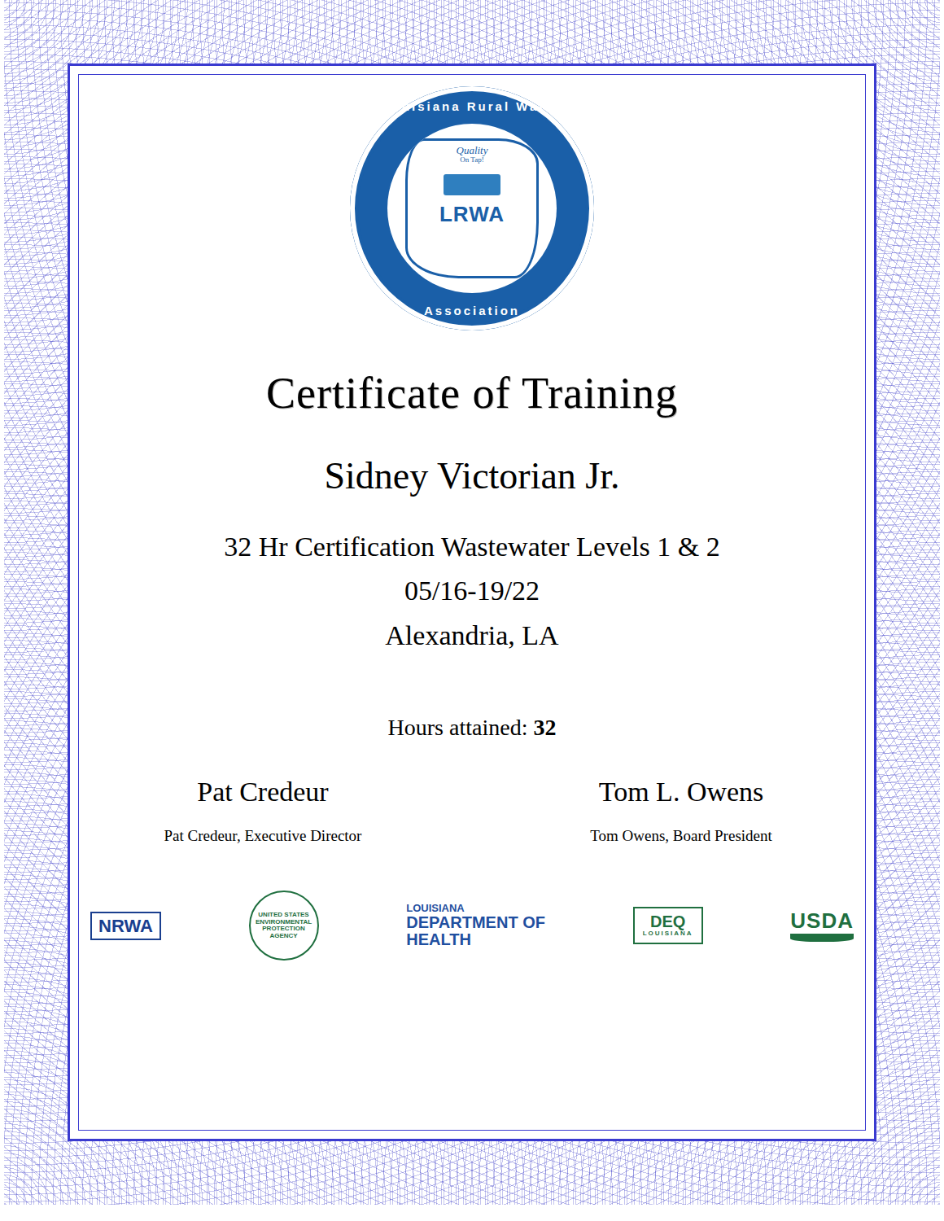Louisiana Rural Water
Association
QualityOn Tap!
LRWA
Certificate of Training
Sidney Victorian Jr.
32 Hr Certification Wastewater Levels 1 & 2
05/16-19/22
Alexandria, LA
Hours attained: 32
Pat Credeur
Pat Credeur, Executive Director
Tom L. Owens
Tom Owens, Board President
NRWA
UNITED STATES
ENVIRONMENTAL
PROTECTION
AGENCY
LOUISIANA
DEPARTMENT OF HEALTH
DEQ LOUISIANA
USDA